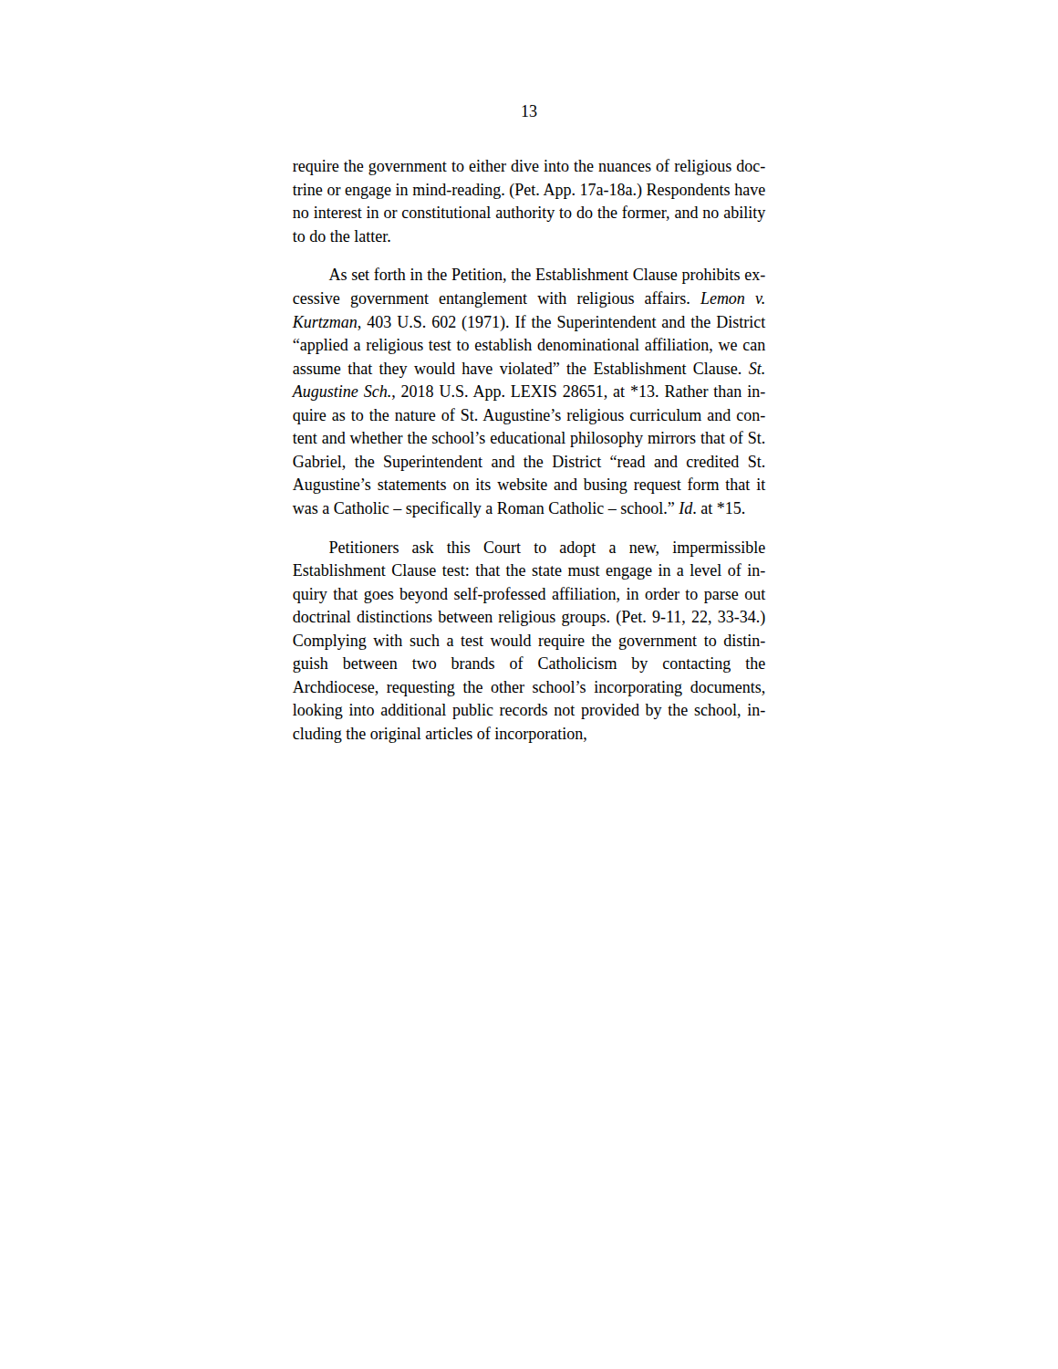13
require the government to either dive into the nuances of religious doctrine or engage in mind-reading. (Pet. App. 17a-18a.) Respondents have no interest in or constitutional authority to do the former, and no ability to do the latter.
As set forth in the Petition, the Establishment Clause prohibits excessive government entanglement with religious affairs. Lemon v. Kurtzman, 403 U.S. 602 (1971). If the Superintendent and the District “applied a religious test to establish denominational affiliation, we can assume that they would have violated” the Establishment Clause. St. Augustine Sch., 2018 U.S. App. LEXIS 28651, at *13. Rather than inquire as to the nature of St. Augustine’s religious curriculum and content and whether the school’s educational philosophy mirrors that of St. Gabriel, the Superintendent and the District “read and credited St. Augustine’s statements on its website and busing request form that it was a Catholic – specifically a Roman Catholic – school.” Id. at *15.
Petitioners ask this Court to adopt a new, impermissible Establishment Clause test: that the state must engage in a level of inquiry that goes beyond self-professed affiliation, in order to parse out doctrinal distinctions between religious groups. (Pet. 9-11, 22, 33-34.) Complying with such a test would require the government to distinguish between two brands of Catholicism by contacting the Archdiocese, requesting the other school’s incorporating documents, looking into additional public records not provided by the school, including the original articles of incorporation,